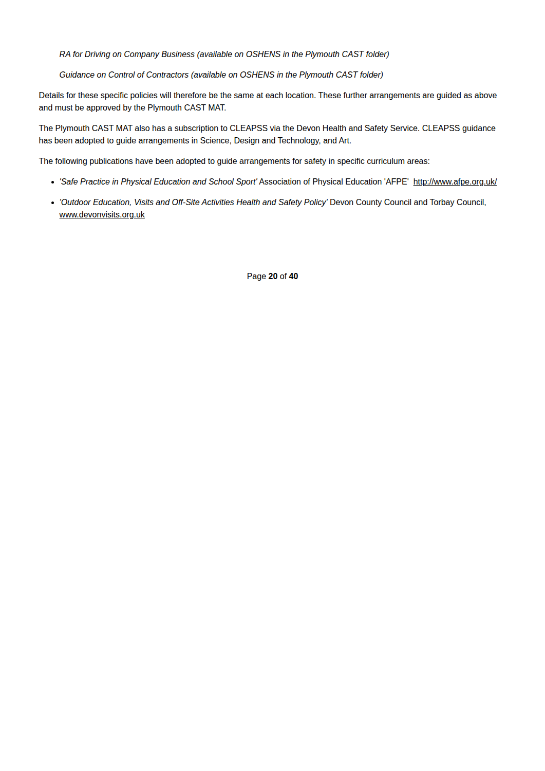RA for Driving on Company Business (available on OSHENS in the Plymouth CAST folder)
Guidance on Control of Contractors (available on OSHENS in the Plymouth CAST folder)
Details for these specific policies will therefore be the same at each location. These further arrangements are guided as above and must be approved by the Plymouth CAST MAT.
The Plymouth CAST MAT also has a subscription to CLEAPSS via the Devon Health and Safety Service. CLEAPSS guidance has been adopted to guide arrangements in Science, Design and Technology, and Art.
The following publications have been adopted to guide arrangements for safety in specific curriculum areas:
'Safe Practice in Physical Education and School Sport' Association of Physical Education 'AFPE' http://www.afpe.org.uk/
'Outdoor Education, Visits and Off-Site Activities Health and Safety Policy' Devon County Council and Torbay Council, www.devonvisits.org.uk
Page 20 of 40